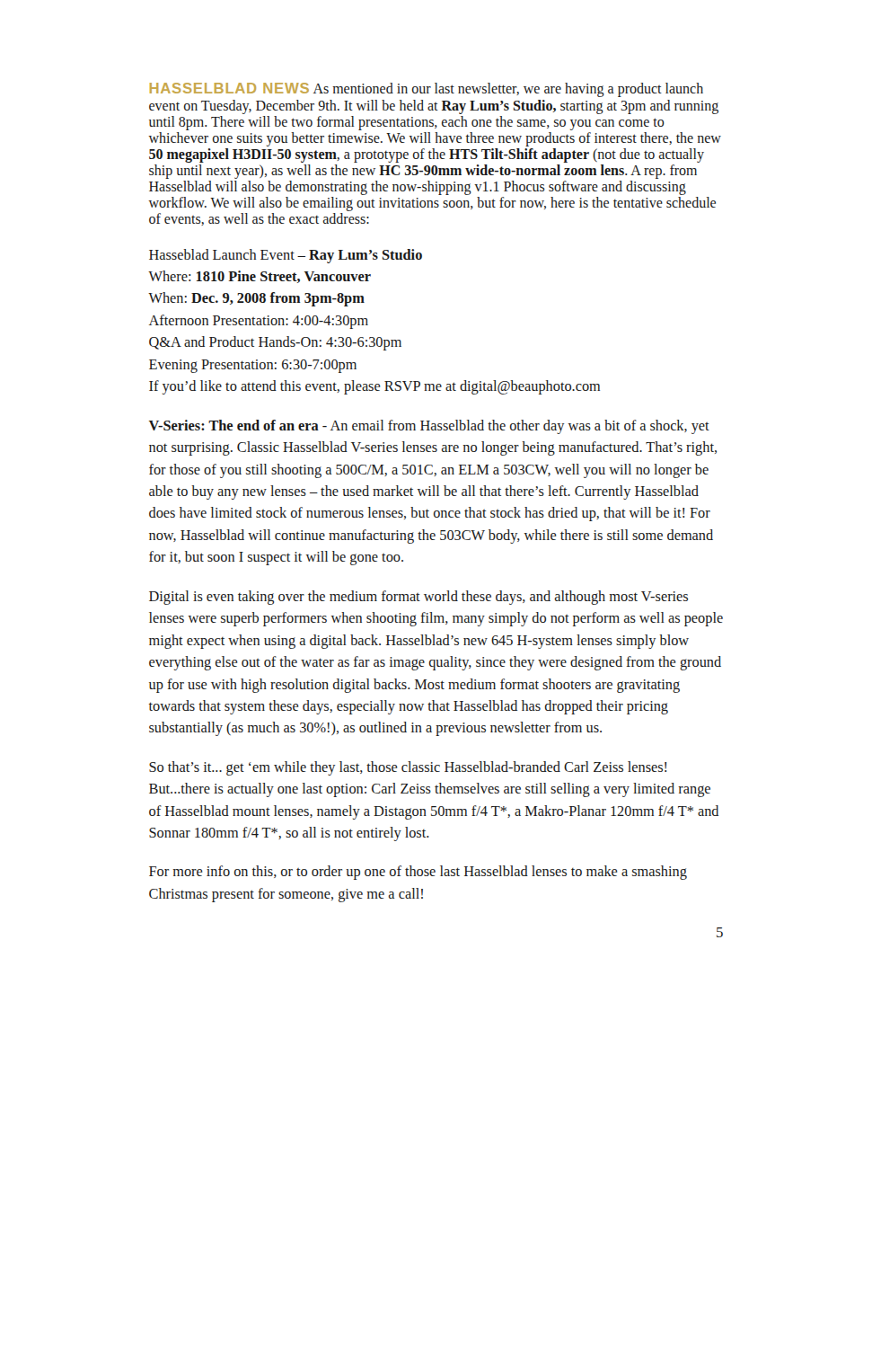HASSELBLAD NEWS
As mentioned in our last newsletter, we are having a product launch event on Tuesday, December 9th. It will be held at Ray Lum’s Studio, starting at 3pm and running until 8pm. There will be two formal presentations, each one the same, so you can come to whichever one suits you better timewise. We will have three new products of interest there, the new 50 megapixel H3DII-50 system, a prototype of the HTS Tilt-Shift adapter (not due to actually ship until next year), as well as the new HC 35-90mm wide-to-normal zoom lens. A rep. from Hasselblad will also be demonstrating the now-shipping v1.1 Phocus software and discussing workflow. We will also be emailing out invitations soon, but for now, here is the tentative schedule of events, as well as the exact address:
Hasseblad Launch Event – Ray Lum’s Studio
Where: 1810 Pine Street, Vancouver
When: Dec. 9, 2008 from 3pm-8pm
Afternoon Presentation: 4:00-4:30pm
Q&A and Product Hands-On: 4:30-6:30pm
Evening Presentation: 6:30-7:00pm
If you’d like to attend this event, please RSVP me at digital@beauphoto.com
V-Series: The end of an era - An email from Hasselblad the other day was a bit of a shock, yet not surprising. Classic Hasselblad V-series lenses are no longer being manufactured. That’s right, for those of you still shooting a 500C/M, a 501C, an ELM a 503CW, well you will no longer be able to buy any new lenses – the used market will be all that there’s left. Currently Hasselblad does have limited stock of numerous lenses, but once that stock has dried up, that will be it! For now, Hasselblad will continue manufacturing the 503CW body, while there is still some demand for it, but soon I suspect it will be gone too.
Digital is even taking over the medium format world these days, and although most V-series lenses were superb performers when shooting film, many simply do not perform as well as people might expect when using a digital back. Hasselblad’s new 645 H-system lenses simply blow everything else out of the water as far as image quality, since they were designed from the ground up for use with high resolution digital backs. Most medium format shooters are gravitating towards that system these days, especially now that Hasselblad has dropped their pricing substantially (as much as 30%!), as outlined in a previous newsletter from us.
So that’s it... get ‘em while they last, those classic Hasselblad-branded Carl Zeiss lenses! But...there is actually one last option: Carl Zeiss themselves are still selling a very limited range of Hasselblad mount lenses, namely a Distagon 50mm f/4 T*, a Makro-Planar 120mm f/4 T* and Sonnar 180mm f/4 T*, so all is not entirely lost.
For more info on this, or to order up one of those last Hasselblad lenses to make a smashing Christmas present for someone, give me a call!
5